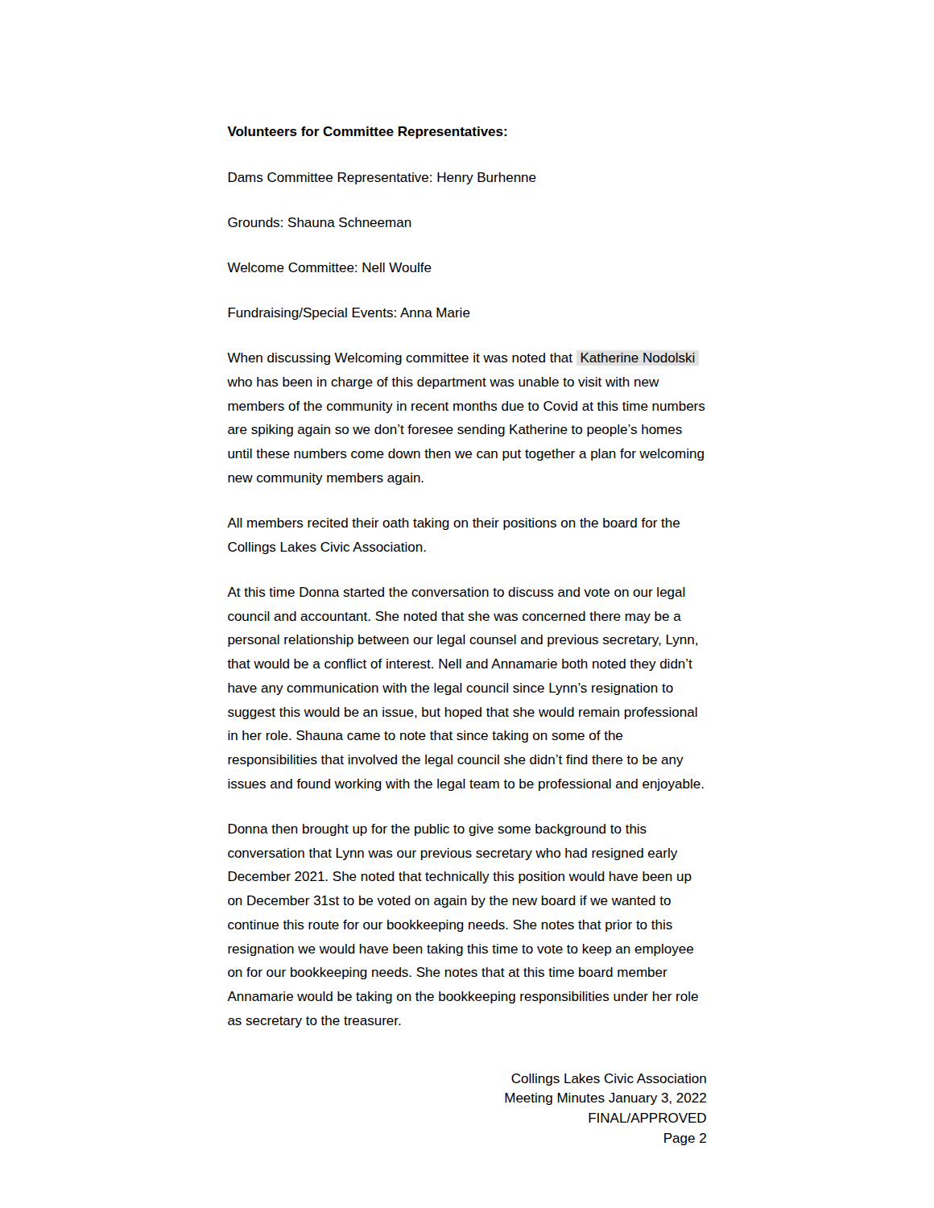Volunteers for Committee Representatives:
Dams Committee Representative: Henry Burhenne
Grounds: Shauna Schneeman
Welcome Committee: Nell Woulfe
Fundraising/Special Events: Anna Marie
When discussing Welcoming committee it was noted that Katherine Nodolski who has been in charge of this department was unable to visit with new members of the community in recent months due to Covid at this time numbers are spiking again so we don’t foresee sending Katherine to people’s homes until these numbers come down then we can put together a plan for welcoming new community members again.
All members recited their oath taking on their positions on the board for the Collings Lakes Civic Association.
At this time Donna started the conversation to discuss and vote on our legal council and accountant. She noted that she was concerned there may be a personal relationship between our legal counsel and previous secretary, Lynn, that would be a conflict of interest. Nell and Annamarie both noted they didn’t have any communication with the legal council since Lynn’s resignation to suggest this would be an issue, but hoped that she would remain professional in her role. Shauna came to note that since taking on some of the responsibilities that involved the legal council she didn’t find there to be any issues and found working with the legal team to be professional and enjoyable.
Donna then brought up for the public to give some background to this conversation that Lynn was our previous secretary who had resigned early December 2021. She noted that technically this position would have been up on December 31st to be voted on again by the new board if we wanted to continue this route for our bookkeeping needs. She notes that prior to this resignation we would have been taking this time to vote to keep an employee on for our bookkeeping needs. She notes that at this time board member Annamarie would be taking on the bookkeeping responsibilities under her role as secretary to the treasurer.
Collings Lakes Civic Association
Meeting Minutes January 3, 2022
FINAL/APPROVED
Page 2